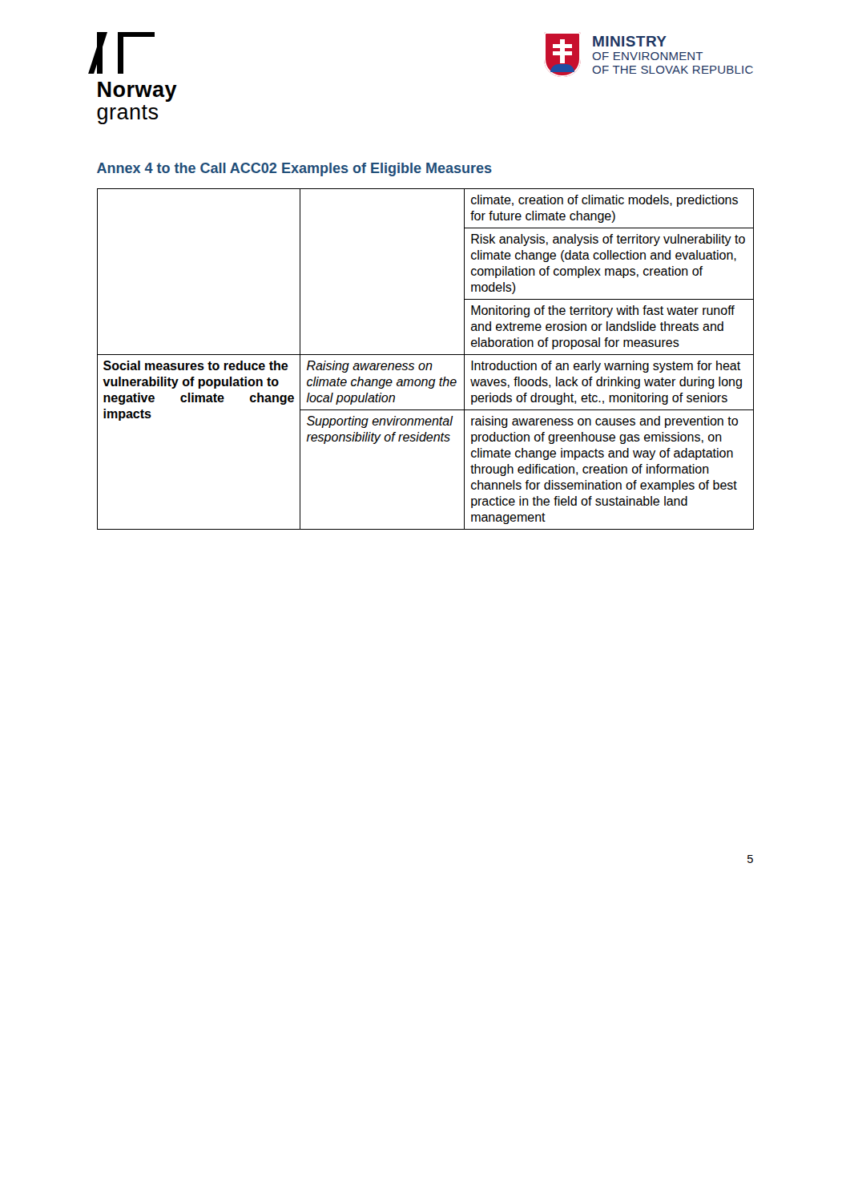Norway
grants
MINISTRY
OF ENVIRONMENT
OF THE SLOVAK REPUBLIC
Annex 4 to the Call ACC02 Examples of Eligible Measures
| | | climate, creation of climatic models, predictions for future climate change) |
| | | Risk analysis, analysis of territory vulnerability to climate change (data collection and evaluation, compilation of complex maps, creation of models) |
| | | Monitoring of the territory with fast water runoff and extreme erosion or landslide threats and elaboration of proposal for measures |
| Social measures to reduce the vulnerability of population to negative climate change impacts | Raising awareness on climate change among the local population | Introduction of an early warning system for heat waves, floods, lack of drinking water during long periods of drought, etc., monitoring of seniors |
| Supporting environmental responsibility of residents | raising awareness on causes and prevention to production of greenhouse gas emissions, on climate change impacts and way of adaptation through edification, creation of information channels for dissemination of examples of best practice in the field of sustainable land management |
5